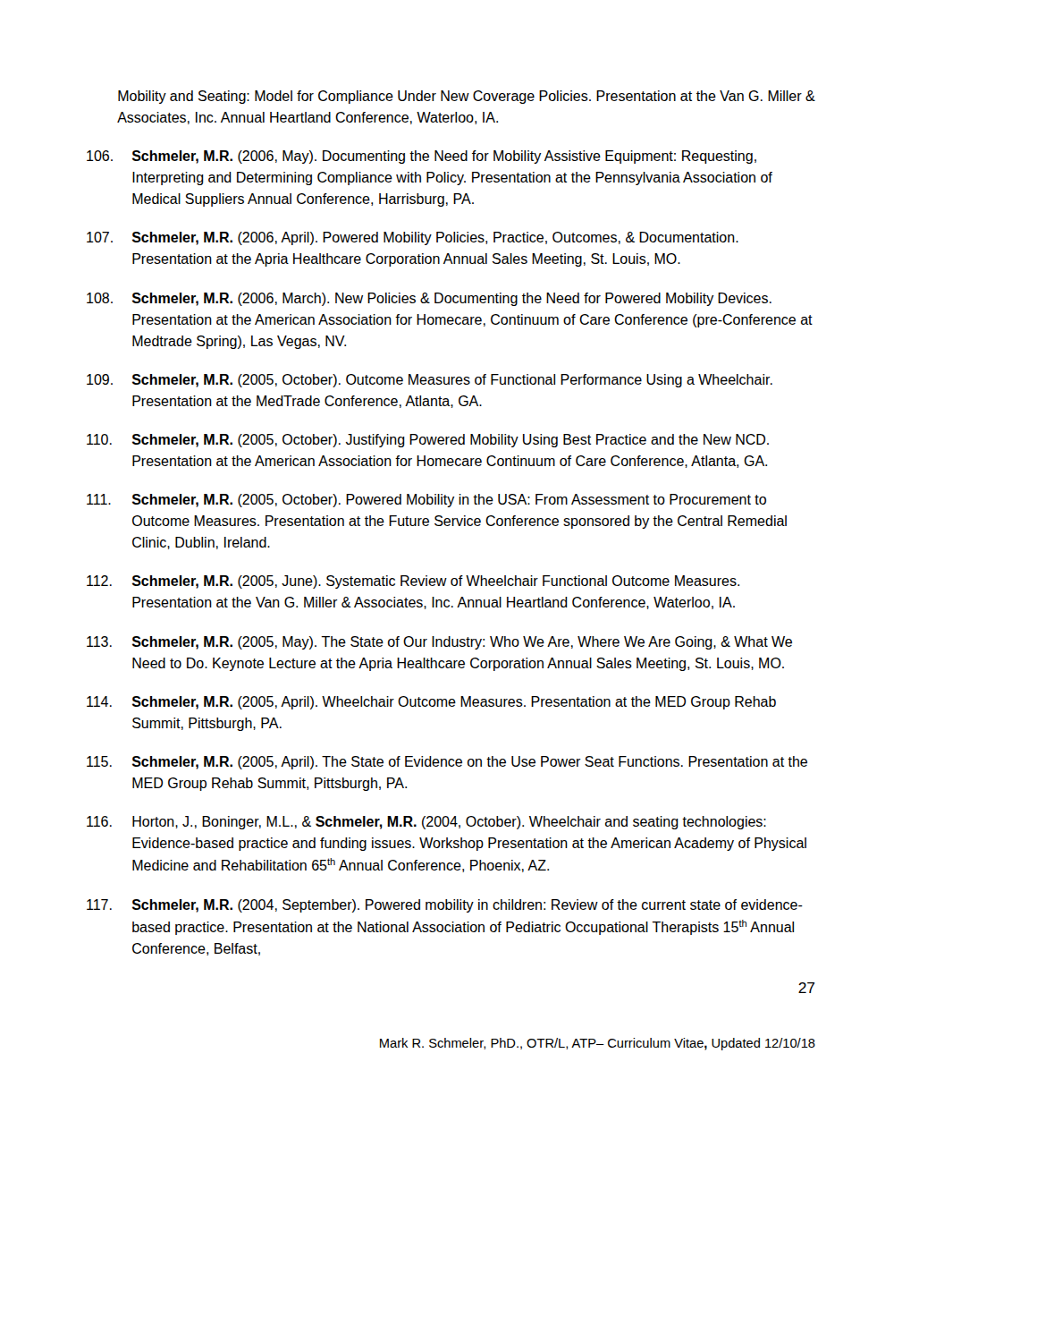Mobility and Seating: Model for Compliance Under New Coverage Policies. Presentation at the Van G. Miller & Associates, Inc. Annual Heartland Conference, Waterloo, IA.
106. Schmeler, M.R. (2006, May). Documenting the Need for Mobility Assistive Equipment: Requesting, Interpreting and Determining Compliance with Policy. Presentation at the Pennsylvania Association of Medical Suppliers Annual Conference, Harrisburg, PA.
107. Schmeler, M.R. (2006, April). Powered Mobility Policies, Practice, Outcomes, & Documentation. Presentation at the Apria Healthcare Corporation Annual Sales Meeting, St. Louis, MO.
108. Schmeler, M.R. (2006, March). New Policies & Documenting the Need for Powered Mobility Devices. Presentation at the American Association for Homecare, Continuum of Care Conference (pre-Conference at Medtrade Spring), Las Vegas, NV.
109. Schmeler, M.R. (2005, October). Outcome Measures of Functional Performance Using a Wheelchair. Presentation at the MedTrade Conference, Atlanta, GA.
110. Schmeler, M.R. (2005, October). Justifying Powered Mobility Using Best Practice and the New NCD. Presentation at the American Association for Homecare Continuum of Care Conference, Atlanta, GA.
111. Schmeler, M.R. (2005, October). Powered Mobility in the USA: From Assessment to Procurement to Outcome Measures. Presentation at the Future Service Conference sponsored by the Central Remedial Clinic, Dublin, Ireland.
112. Schmeler, M.R. (2005, June). Systematic Review of Wheelchair Functional Outcome Measures. Presentation at the Van G. Miller & Associates, Inc. Annual Heartland Conference, Waterloo, IA.
113. Schmeler, M.R. (2005, May). The State of Our Industry: Who We Are, Where We Are Going, & What We Need to Do. Keynote Lecture at the Apria Healthcare Corporation Annual Sales Meeting, St. Louis, MO.
114. Schmeler, M.R. (2005, April). Wheelchair Outcome Measures. Presentation at the MED Group Rehab Summit, Pittsburgh, PA.
115. Schmeler, M.R. (2005, April). The State of Evidence on the Use Power Seat Functions. Presentation at the MED Group Rehab Summit, Pittsburgh, PA.
116. Horton, J., Boninger, M.L., & Schmeler, M.R. (2004, October). Wheelchair and seating technologies: Evidence-based practice and funding issues. Workshop Presentation at the American Academy of Physical Medicine and Rehabilitation 65th Annual Conference, Phoenix, AZ.
117. Schmeler, M.R. (2004, September). Powered mobility in children: Review of the current state of evidence-based practice. Presentation at the National Association of Pediatric Occupational Therapists 15th Annual Conference, Belfast,
27
Mark R. Schmeler, PhD., OTR/L, ATP– Curriculum Vitae, Updated 12/10/18